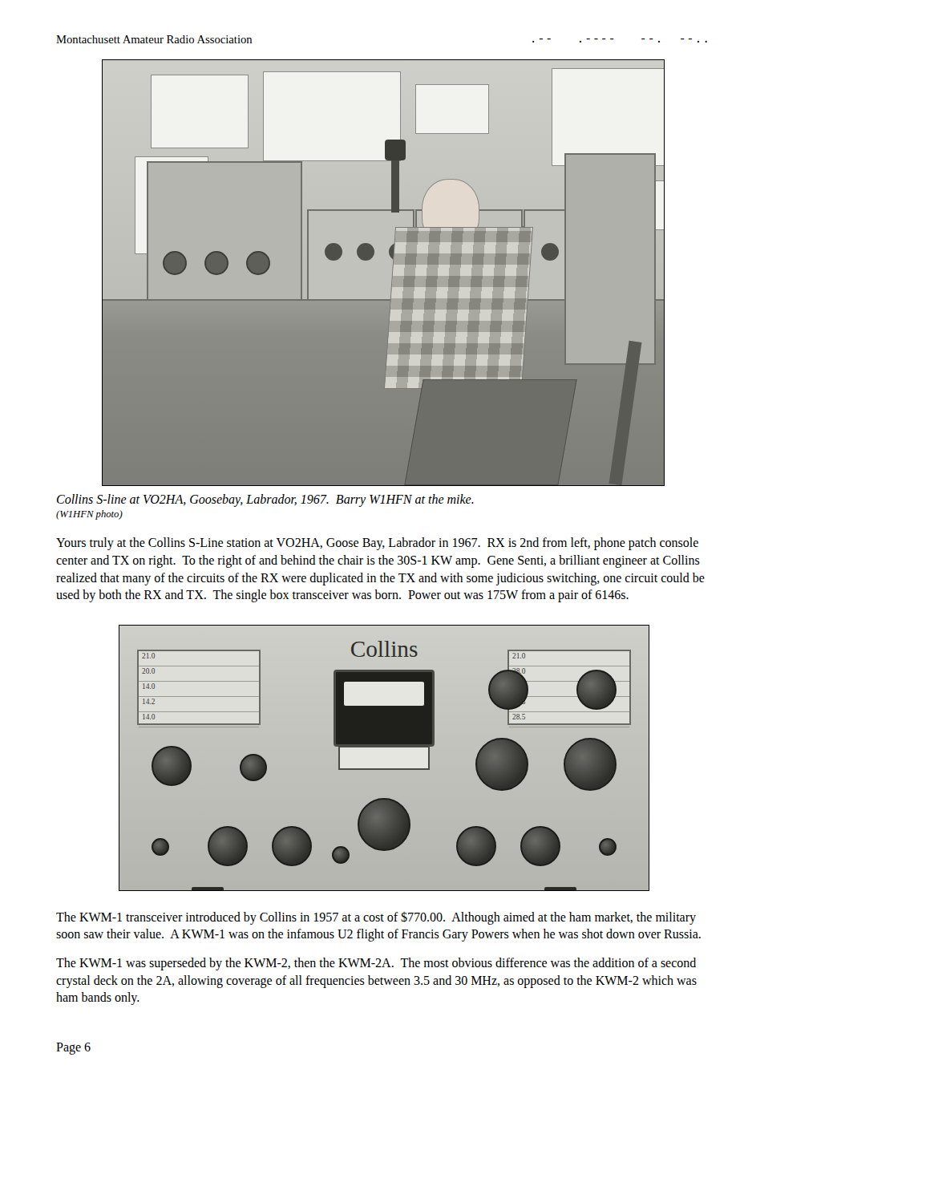Montachusett Amateur Radio Association
.-- .---- --. --..
Collins S-line at VO2HA, Goosebay, Labrador, 1967. Barry W1HFN at the mike.
(W1HFN photo)
Yours truly at the Collins S-Line station at VO2HA, Goose Bay, Labrador in 1967. RX is 2nd from left, phone patch console center and TX on right. To the right of and behind the chair is the 30S-1 KW amp. Gene Senti, a brilliant engineer at Collins realized that many of the circuits of the RX were duplicated in the TX and with some judicious switching, one circuit could be used by both the RX and TX. The single box transceiver was born. Power out was 175W from a pair of 6146s.
Collins
21.0
20.0
14.0
14.2
14.0
21.0
28.0
28.1
28.3
28.5
The KWM-1 transceiver introduced by Collins in 1957 at a cost of $770.00. Although aimed at the ham market, the military soon saw their value. A KWM-1 was on the infamous U2 flight of Francis Gary Powers when he was shot down over Russia.
The KWM-1 was superseded by the KWM-2, then the KWM-2A. The most obvious difference was the addition of a second crystal deck on the 2A, allowing coverage of all frequencies between 3.5 and 30 MHz, as opposed to the KWM-2 which was ham bands only.
Page 6